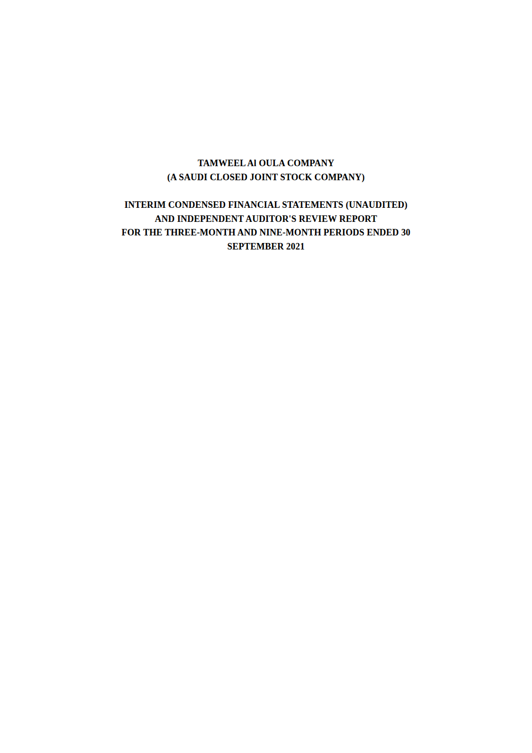TAMWEEL Al OULA COMPANY
(A SAUDI CLOSED JOINT STOCK COMPANY)
INTERIM CONDENSED FINANCIAL STATEMENTS (UNAUDITED)
AND INDEPENDENT AUDITOR'S REVIEW REPORT
FOR THE THREE-MONTH AND NINE-MONTH PERIODS ENDED 30 SEPTEMBER 2021